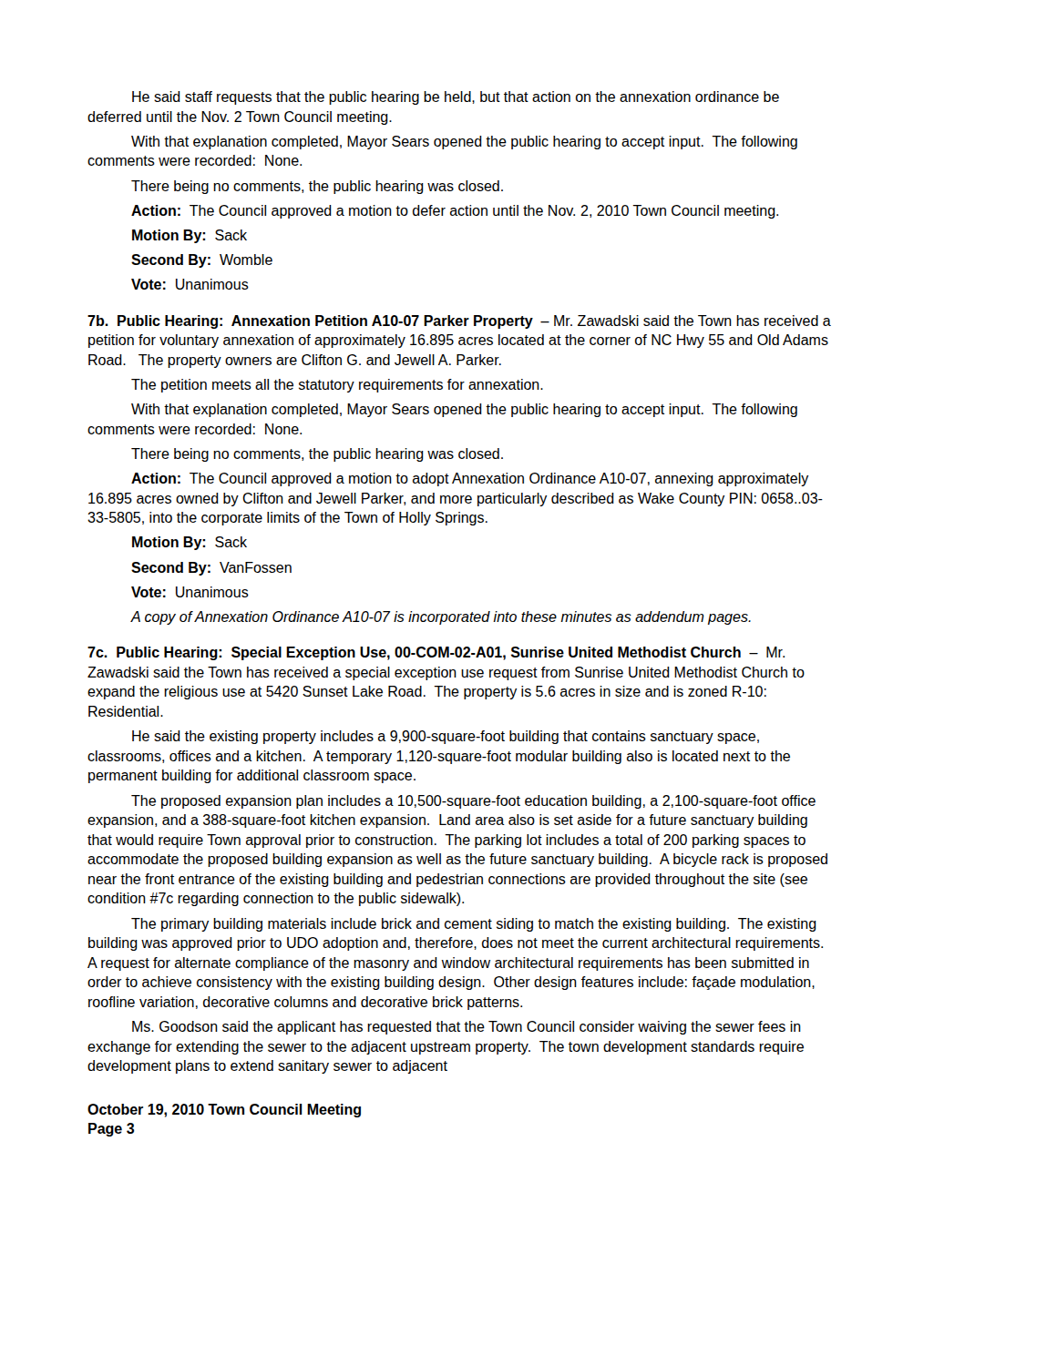He said staff requests that the public hearing be held, but that action on the annexation ordinance be deferred until the Nov. 2 Town Council meeting.
With that explanation completed, Mayor Sears opened the public hearing to accept input. The following comments were recorded: None.
There being no comments, the public hearing was closed.
Action: The Council approved a motion to defer action until the Nov. 2, 2010 Town Council meeting.
Motion By: Sack
Second By: Womble
Vote: Unanimous
7b. Public Hearing: Annexation Petition A10-07 Parker Property – Mr. Zawadski said the Town has received a petition for voluntary annexation of approximately 16.895 acres located at the corner of NC Hwy 55 and Old Adams Road. The property owners are Clifton G. and Jewell A. Parker.
The petition meets all the statutory requirements for annexation.
With that explanation completed, Mayor Sears opened the public hearing to accept input. The following comments were recorded: None.
There being no comments, the public hearing was closed.
Action: The Council approved a motion to adopt Annexation Ordinance A10-07, annexing approximately 16.895 acres owned by Clifton and Jewell Parker, and more particularly described as Wake County PIN: 0658..03-33-5805, into the corporate limits of the Town of Holly Springs.
Motion By: Sack
Second By: VanFossen
Vote: Unanimous
A copy of Annexation Ordinance A10-07 is incorporated into these minutes as addendum pages.
7c. Public Hearing: Special Exception Use, 00-COM-02-A01, Sunrise United Methodist Church – Mr. Zawadski said the Town has received a special exception use request from Sunrise United Methodist Church to expand the religious use at 5420 Sunset Lake Road. The property is 5.6 acres in size and is zoned R-10: Residential.
He said the existing property includes a 9,900-square-foot building that contains sanctuary space, classrooms, offices and a kitchen. A temporary 1,120-square-foot modular building also is located next to the permanent building for additional classroom space.
The proposed expansion plan includes a 10,500-square-foot education building, a 2,100-square-foot office expansion, and a 388-square-foot kitchen expansion. Land area also is set aside for a future sanctuary building that would require Town approval prior to construction. The parking lot includes a total of 200 parking spaces to accommodate the proposed building expansion as well as the future sanctuary building. A bicycle rack is proposed near the front entrance of the existing building and pedestrian connections are provided throughout the site (see condition #7c regarding connection to the public sidewalk).
The primary building materials include brick and cement siding to match the existing building. The existing building was approved prior to UDO adoption and, therefore, does not meet the current architectural requirements. A request for alternate compliance of the masonry and window architectural requirements has been submitted in order to achieve consistency with the existing building design. Other design features include: façade modulation, roofline variation, decorative columns and decorative brick patterns.
Ms. Goodson said the applicant has requested that the Town Council consider waiving the sewer fees in exchange for extending the sewer to the adjacent upstream property. The town development standards require development plans to extend sanitary sewer to adjacent
October 19, 2010 Town Council Meeting
Page 3